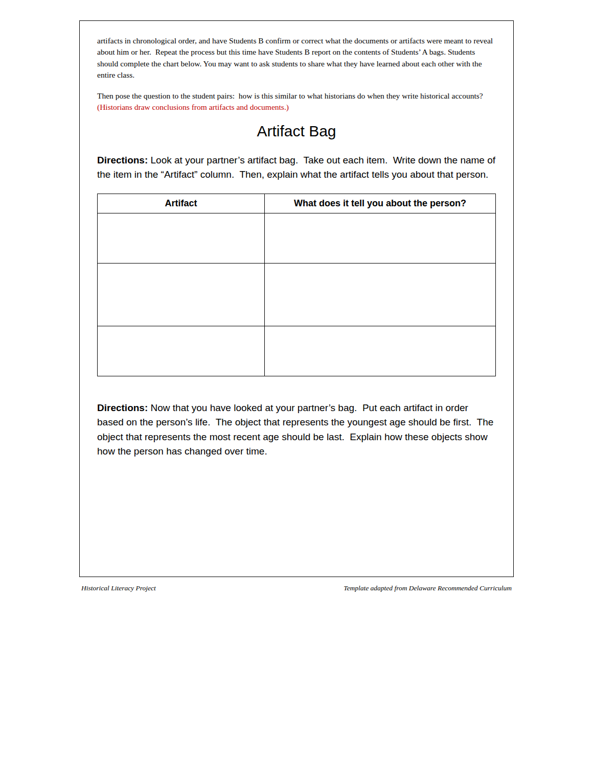artifacts in chronological order, and have Students B confirm or correct what the documents or artifacts were meant to reveal about him or her. Repeat the process but this time have Students B report on the contents of Students’ A bags. Students should complete the chart below. You may want to ask students to share what they have learned about each other with the entire class.
Then pose the question to the student pairs: how is this similar to what historians do when they write historical accounts? (Historians draw conclusions from artifacts and documents.)
Artifact Bag
Directions: Look at your partner’s artifact bag. Take out each item. Write down the name of the item in the “Artifact” column. Then, explain what the artifact tells you about that person.
| Artifact | What does it tell you about the person? |
| --- | --- |
Directions: Now that you have looked at your partner’s bag. Put each artifact in order based on the person’s life. The object that represents the youngest age should be first. The object that represents the most recent age should be last. Explain how these objects show how the person has changed over time.
Historical Literacy Project Template adapted from Delaware Recommended Curriculum